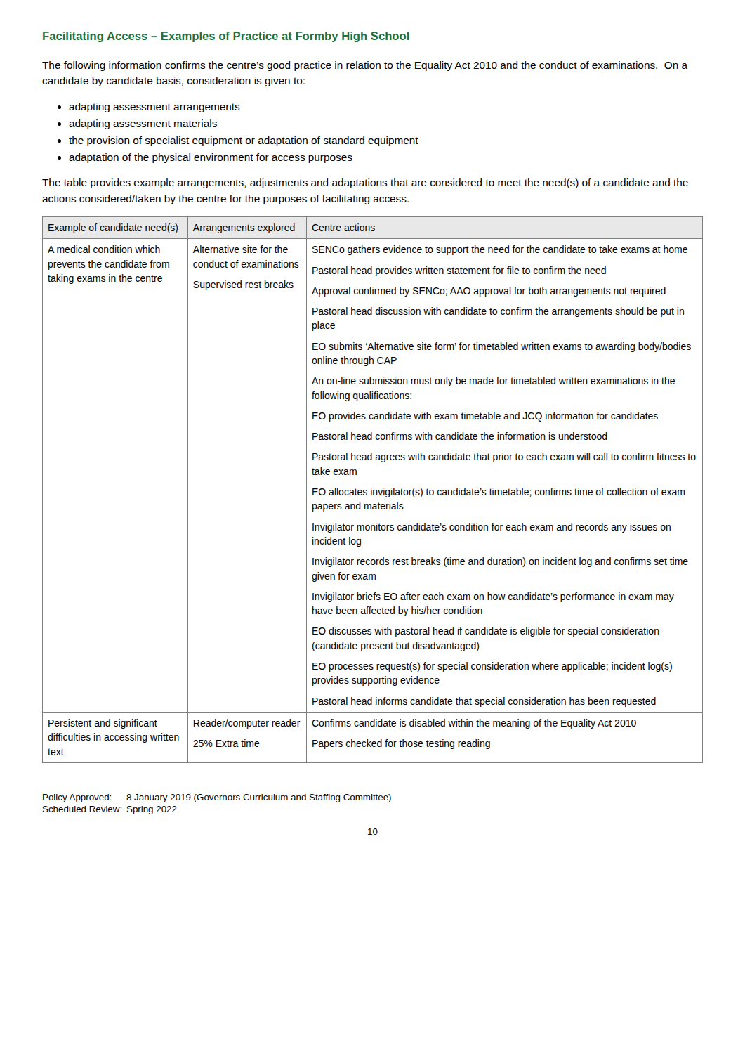Facilitating Access – Examples of Practice at Formby High School
The following information confirms the centre’s good practice in relation to the Equality Act 2010 and the conduct of examinations. On a candidate by candidate basis, consideration is given to:
adapting assessment arrangements
adapting assessment materials
the provision of specialist equipment or adaptation of standard equipment
adaptation of the physical environment for access purposes
The table provides example arrangements, adjustments and adaptations that are considered to meet the need(s) of a candidate and the actions considered/taken by the centre for the purposes of facilitating access.
| Example of candidate need(s) | Arrangements explored | Centre actions |
| --- | --- | --- |
| A medical condition which prevents the candidate from taking exams in the centre | Alternative site for the conduct of examinations Supervised rest breaks | SENCo gathers evidence to support the need for the candidate to take exams at home Pastoral head provides written statement for file to confirm the need Approval confirmed by SENCo; AAO approval for both arrangements not required Pastoral head discussion with candidate to confirm the arrangements should be put in place EO submits ‘Alternative site form’ for timetabled written exams to awarding body/bodies online through CAP An on-line submission must only be made for timetabled written examinations in the following qualifications: EO provides candidate with exam timetable and JCQ information for candidates Pastoral head confirms with candidate the information is understood Pastoral head agrees with candidate that prior to each exam will call to confirm fitness to take exam EO allocates invigilator(s) to candidate’s timetable; confirms time of collection of exam papers and materials Invigilator monitors candidate’s condition for each exam and records any issues on incident log Invigilator records rest breaks (time and duration) on incident log and confirms set time given for exam Invigilator briefs EO after each exam on how candidate’s performance in exam may have been affected by his/her condition EO discusses with pastoral head if candidate is eligible for special consideration (candidate present but disadvantaged) EO processes request(s) for special consideration where applicable; incident log(s) provides supporting evidence Pastoral head informs candidate that special consideration has been requested |
| Persistent and significant difficulties in accessing written text | Reader/computer reader 25% Extra time | Confirms candidate is disabled within the meaning of the Equality Act 2010 Papers checked for those testing reading |
Policy Approved: 8 January 2019 (Governors Curriculum and Staffing Committee)
Scheduled Review: Spring 2022
10